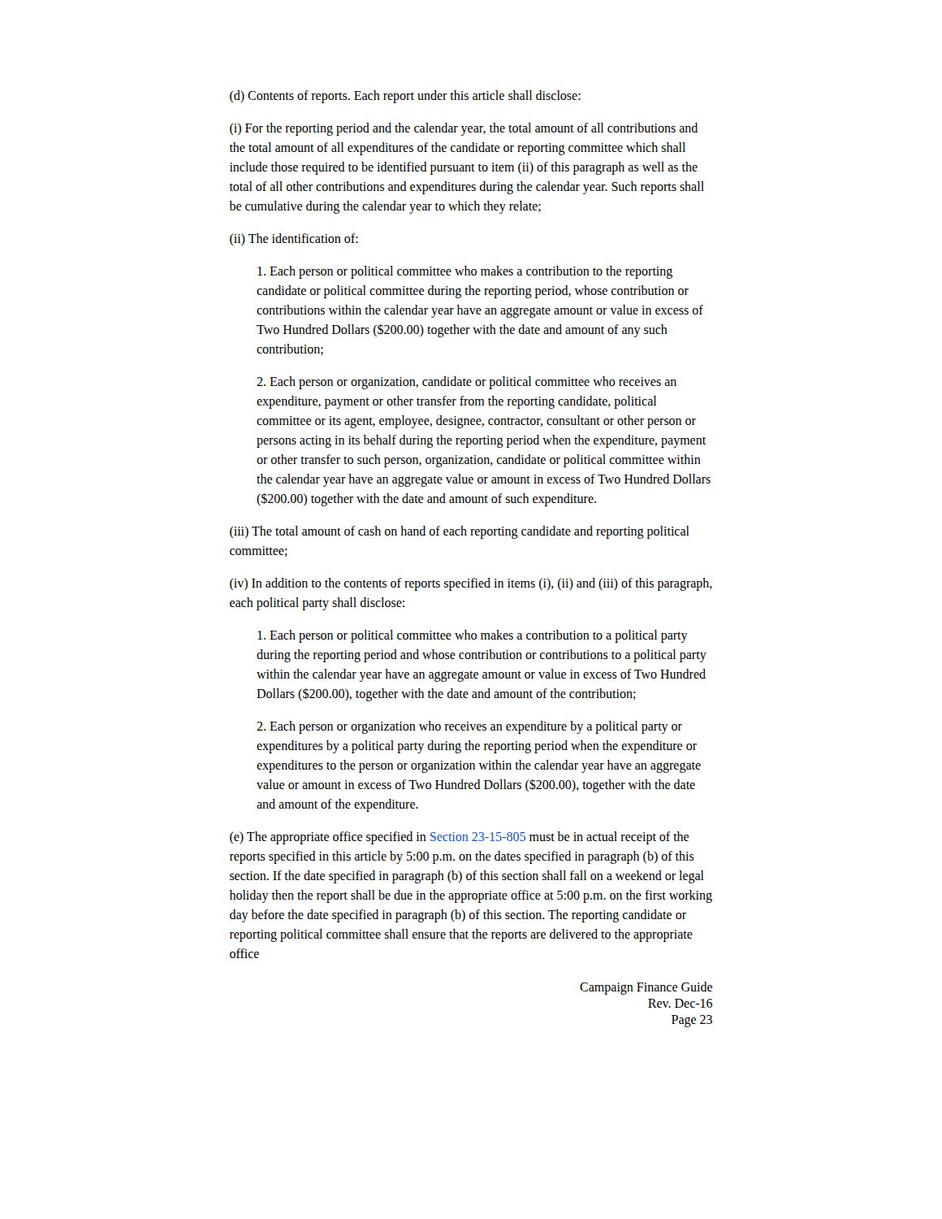(d) Contents of reports. Each report under this article shall disclose:
(i) For the reporting period and the calendar year, the total amount of all contributions and the total amount of all expenditures of the candidate or reporting committee which shall include those required to be identified pursuant to item (ii) of this paragraph as well as the total of all other contributions and expenditures during the calendar year. Such reports shall be cumulative during the calendar year to which they relate;
(ii) The identification of:
1. Each person or political committee who makes a contribution to the reporting candidate or political committee during the reporting period, whose contribution or contributions within the calendar year have an aggregate amount or value in excess of Two Hundred Dollars ($200.00) together with the date and amount of any such contribution;
2. Each person or organization, candidate or political committee who receives an expenditure, payment or other transfer from the reporting candidate, political committee or its agent, employee, designee, contractor, consultant or other person or persons acting in its behalf during the reporting period when the expenditure, payment or other transfer to such person, organization, candidate or political committee within the calendar year have an aggregate value or amount in excess of Two Hundred Dollars ($200.00) together with the date and amount of such expenditure.
(iii) The total amount of cash on hand of each reporting candidate and reporting political committee;
(iv) In addition to the contents of reports specified in items (i), (ii) and (iii) of this paragraph, each political party shall disclose:
1. Each person or political committee who makes a contribution to a political party during the reporting period and whose contribution or contributions to a political party within the calendar year have an aggregate amount or value in excess of Two Hundred Dollars ($200.00), together with the date and amount of the contribution;
2. Each person or organization who receives an expenditure by a political party or expenditures by a political party during the reporting period when the expenditure or expenditures to the person or organization within the calendar year have an aggregate value or amount in excess of Two Hundred Dollars ($200.00), together with the date and amount of the expenditure.
(e) The appropriate office specified in Section 23-15-805 must be in actual receipt of the reports specified in this article by 5:00 p.m. on the dates specified in paragraph (b) of this section. If the date specified in paragraph (b) of this section shall fall on a weekend or legal holiday then the report shall be due in the appropriate office at 5:00 p.m. on the first working day before the date specified in paragraph (b) of this section. The reporting candidate or reporting political committee shall ensure that the reports are delivered to the appropriate office
Campaign Finance Guide
Rev. Dec-16
Page 23